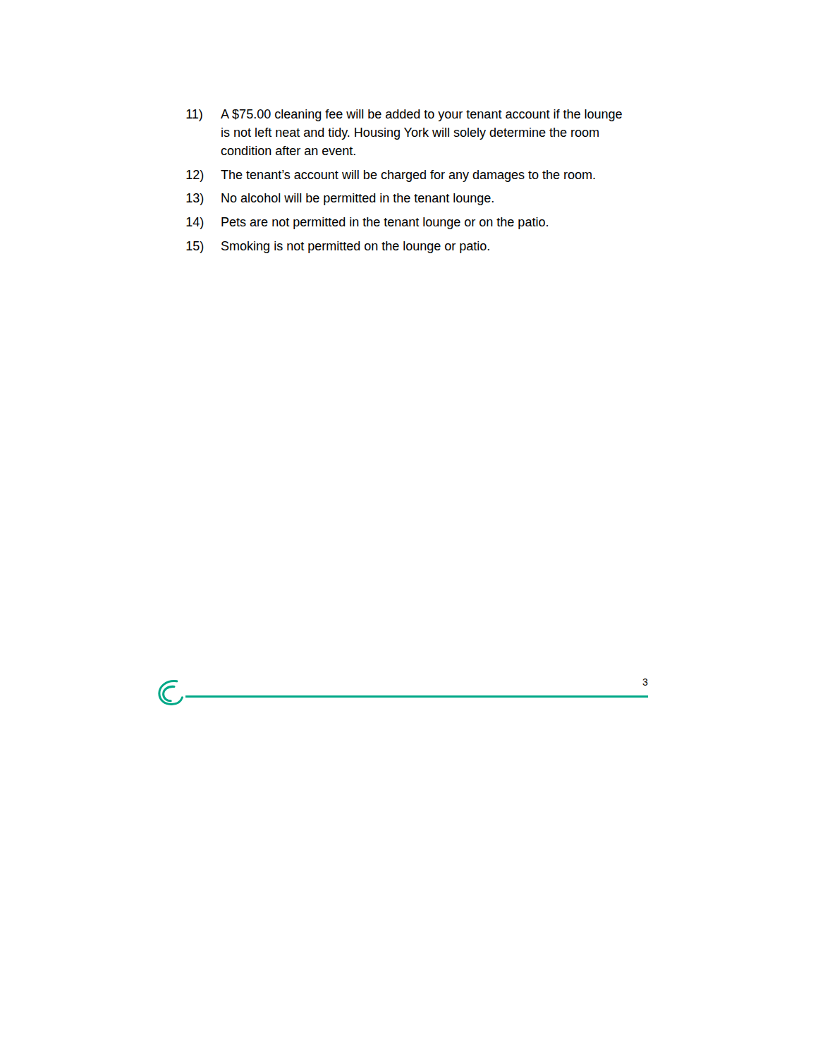11) A $75.00 cleaning fee will be added to your tenant account if the lounge is not left neat and tidy. Housing York will solely determine the room condition after an event.
12) The tenant’s account will be charged for any damages to the room.
13) No alcohol will be permitted in the tenant lounge.
14) Pets are not permitted in the tenant lounge or on the patio.
15) Smoking is not permitted on the lounge or patio.
3